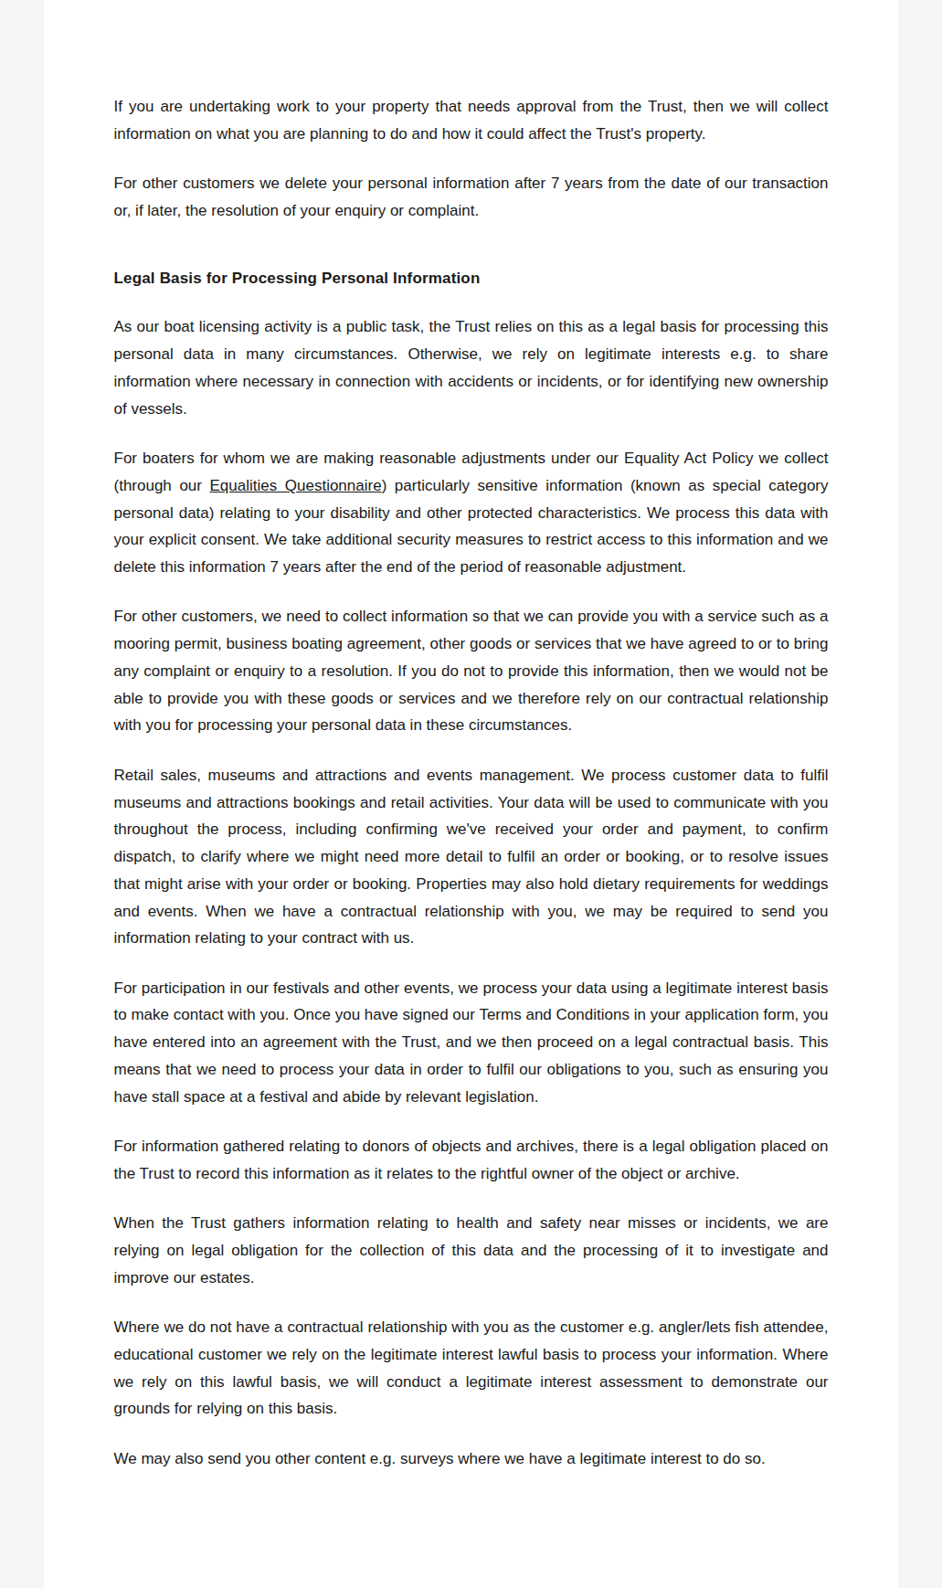If you are undertaking work to your property that needs approval from the Trust, then we will collect information on what you are planning to do and how it could affect the Trust's property.
For other customers we delete your personal information after 7 years from the date of our transaction or, if later, the resolution of your enquiry or complaint.
Legal Basis for Processing Personal Information
As our boat licensing activity is a public task, the Trust relies on this as a legal basis for processing this personal data in many circumstances. Otherwise, we rely on legitimate interests e.g. to share information where necessary in connection with accidents or incidents, or for identifying new ownership of vessels.
For boaters for whom we are making reasonable adjustments under our Equality Act Policy we collect (through our Equalities Questionnaire) particularly sensitive information (known as special category personal data) relating to your disability and other protected characteristics. We process this data with your explicit consent. We take additional security measures to restrict access to this information and we delete this information 7 years after the end of the period of reasonable adjustment.
For other customers, we need to collect information so that we can provide you with a service such as a mooring permit, business boating agreement, other goods or services that we have agreed to or to bring any complaint or enquiry to a resolution. If you do not to provide this information, then we would not be able to provide you with these goods or services and we therefore rely on our contractual relationship with you for processing your personal data in these circumstances.
Retail sales, museums and attractions and events management. We process customer data to fulfil museums and attractions bookings and retail activities. Your data will be used to communicate with you throughout the process, including confirming we've received your order and payment, to confirm dispatch, to clarify where we might need more detail to fulfil an order or booking, or to resolve issues that might arise with your order or booking. Properties may also hold dietary requirements for weddings and events. When we have a contractual relationship with you, we may be required to send you information relating to your contract with us.
For participation in our festivals and other events, we process your data using a legitimate interest basis to make contact with you. Once you have signed our Terms and Conditions in your application form, you have entered into an agreement with the Trust, and we then proceed on a legal contractual basis. This means that we need to process your data in order to fulfil our obligations to you, such as ensuring you have stall space at a festival and abide by relevant legislation.
For information gathered relating to donors of objects and archives, there is a legal obligation placed on the Trust to record this information as it relates to the rightful owner of the object or archive.
When the Trust gathers information relating to health and safety near misses or incidents, we are relying on legal obligation for the collection of this data and the processing of it to investigate and improve our estates.
Where we do not have a contractual relationship with you as the customer e.g. angler/lets fish attendee, educational customer we rely on the legitimate interest lawful basis to process your information. Where we rely on this lawful basis, we will conduct a legitimate interest assessment to demonstrate our grounds for relying on this basis.
We may also send you other content e.g. surveys where we have a legitimate interest to do so.